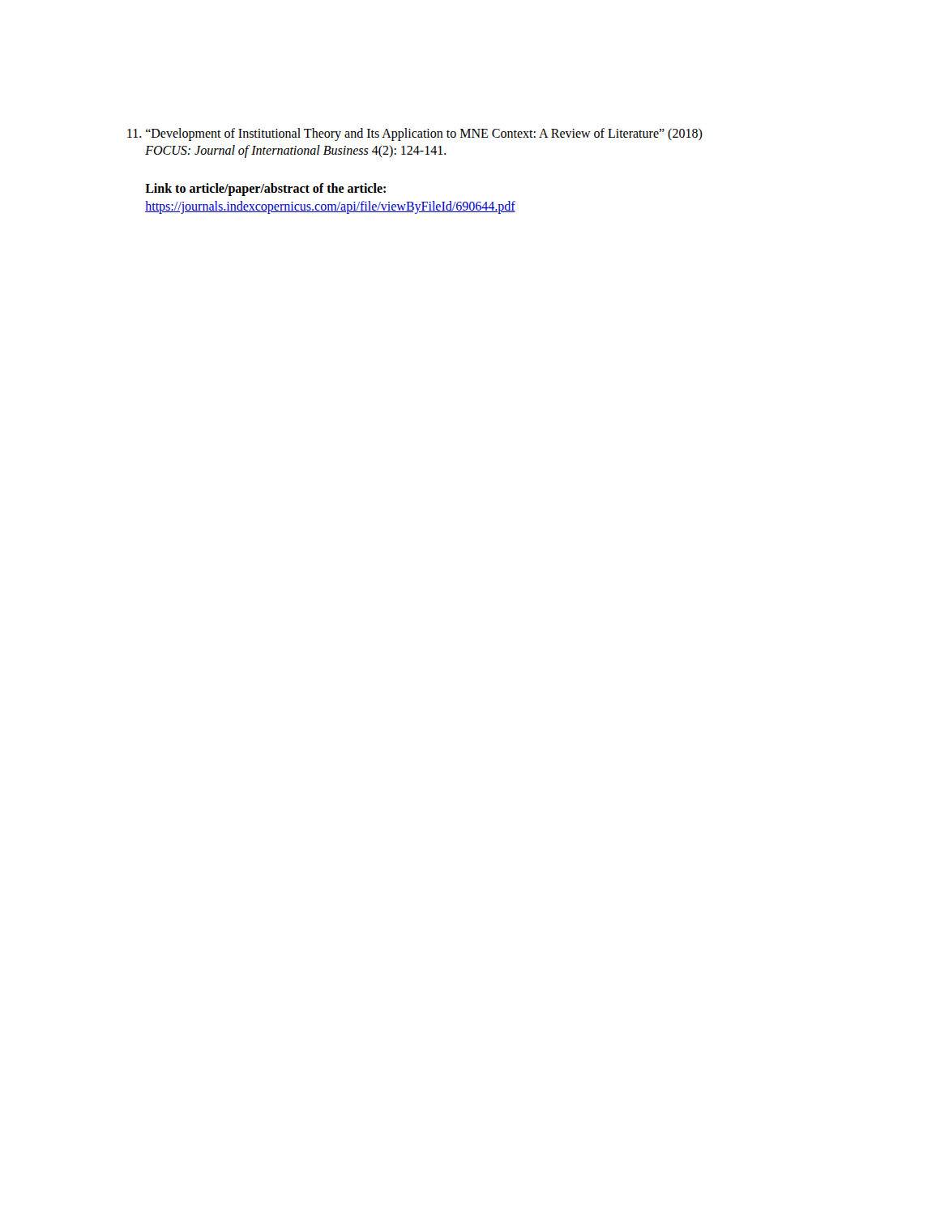“Development of Institutional Theory and Its Application to MNE Context: A Review of Literature” (2018)
FOCUS: Journal of International Business 4(2): 124-141.
Link to article/paper/abstract of the article:
https://journals.indexcopernicus.com/api/file/viewByFileId/690644.pdf